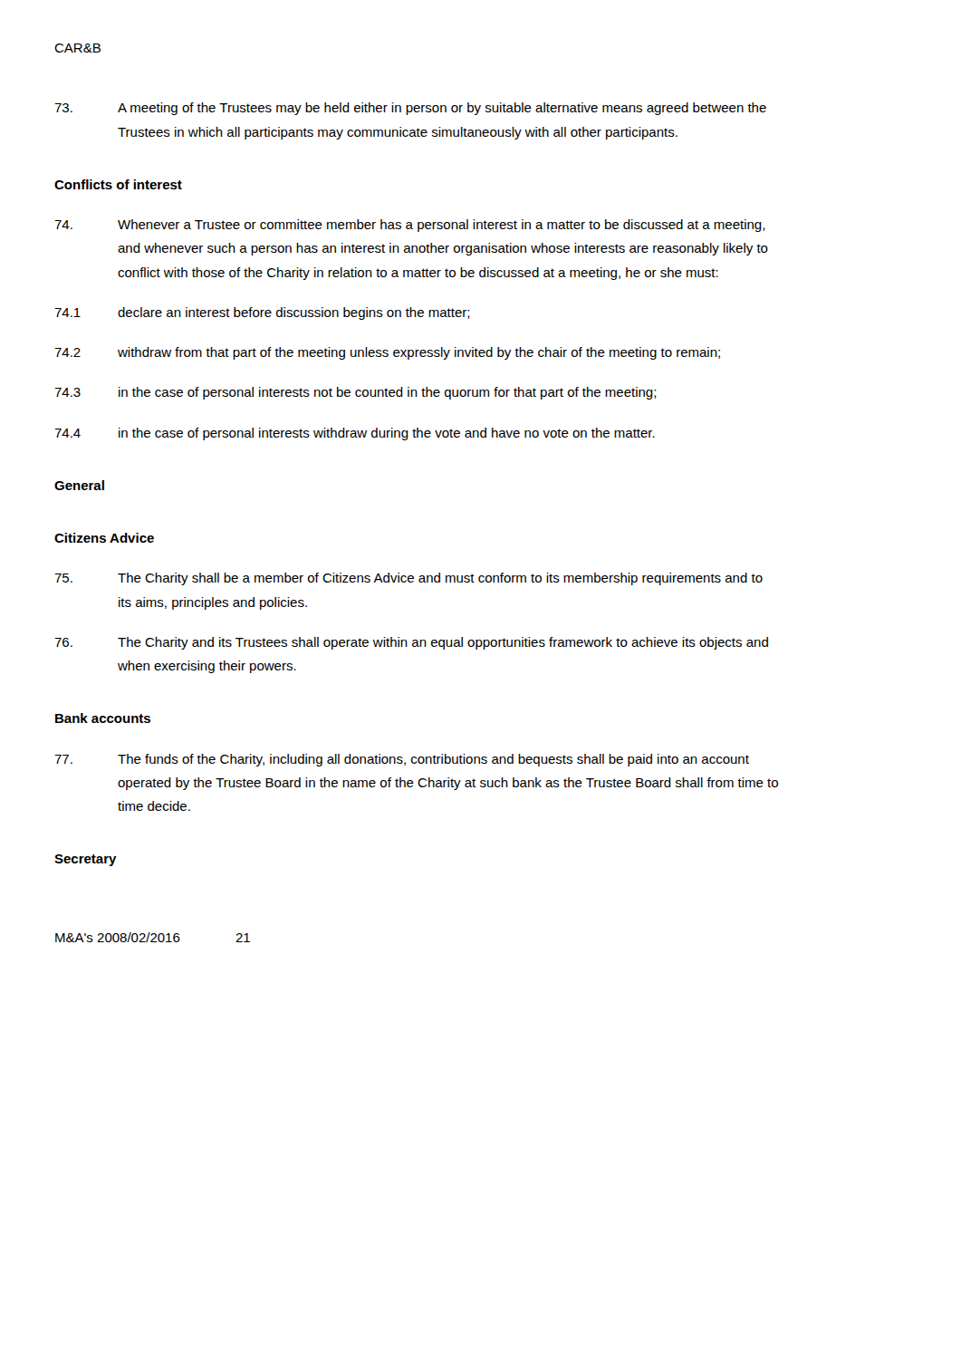CAR&B
73.
A meeting of the Trustees may be held either in person or by suitable alternative means agreed between the Trustees in which all participants may communicate simultaneously with all other participants.
Conflicts of interest
74.
Whenever a Trustee or committee member has a personal interest in a matter to be discussed at a meeting, and whenever such a person has an interest in another organisation whose interests are reasonably likely to conflict with those of the Charity in relation to a matter to be discussed at a meeting, he or she must:
74.1
declare an interest before discussion begins on the matter;
74.2
withdraw from that part of the meeting unless expressly invited by the chair of the meeting to remain;
74.3
in the case of personal interests not be counted in the quorum for that part of the meeting;
74.4
in the case of personal interests withdraw during the vote and have no vote on the matter.
General
Citizens Advice
75.
The Charity shall be a member of Citizens Advice and must conform to its membership requirements and to its aims, principles and policies.
76.
The Charity and its Trustees shall operate within an equal opportunities framework to achieve its objects and when exercising their powers.
Bank accounts
77.
The funds of the Charity, including all donations, contributions and bequests shall be paid into an account operated by the Trustee Board in the name of the Charity at such bank as the Trustee Board shall from time to time decide.
Secretary
M&A's 2008/02/2016
21